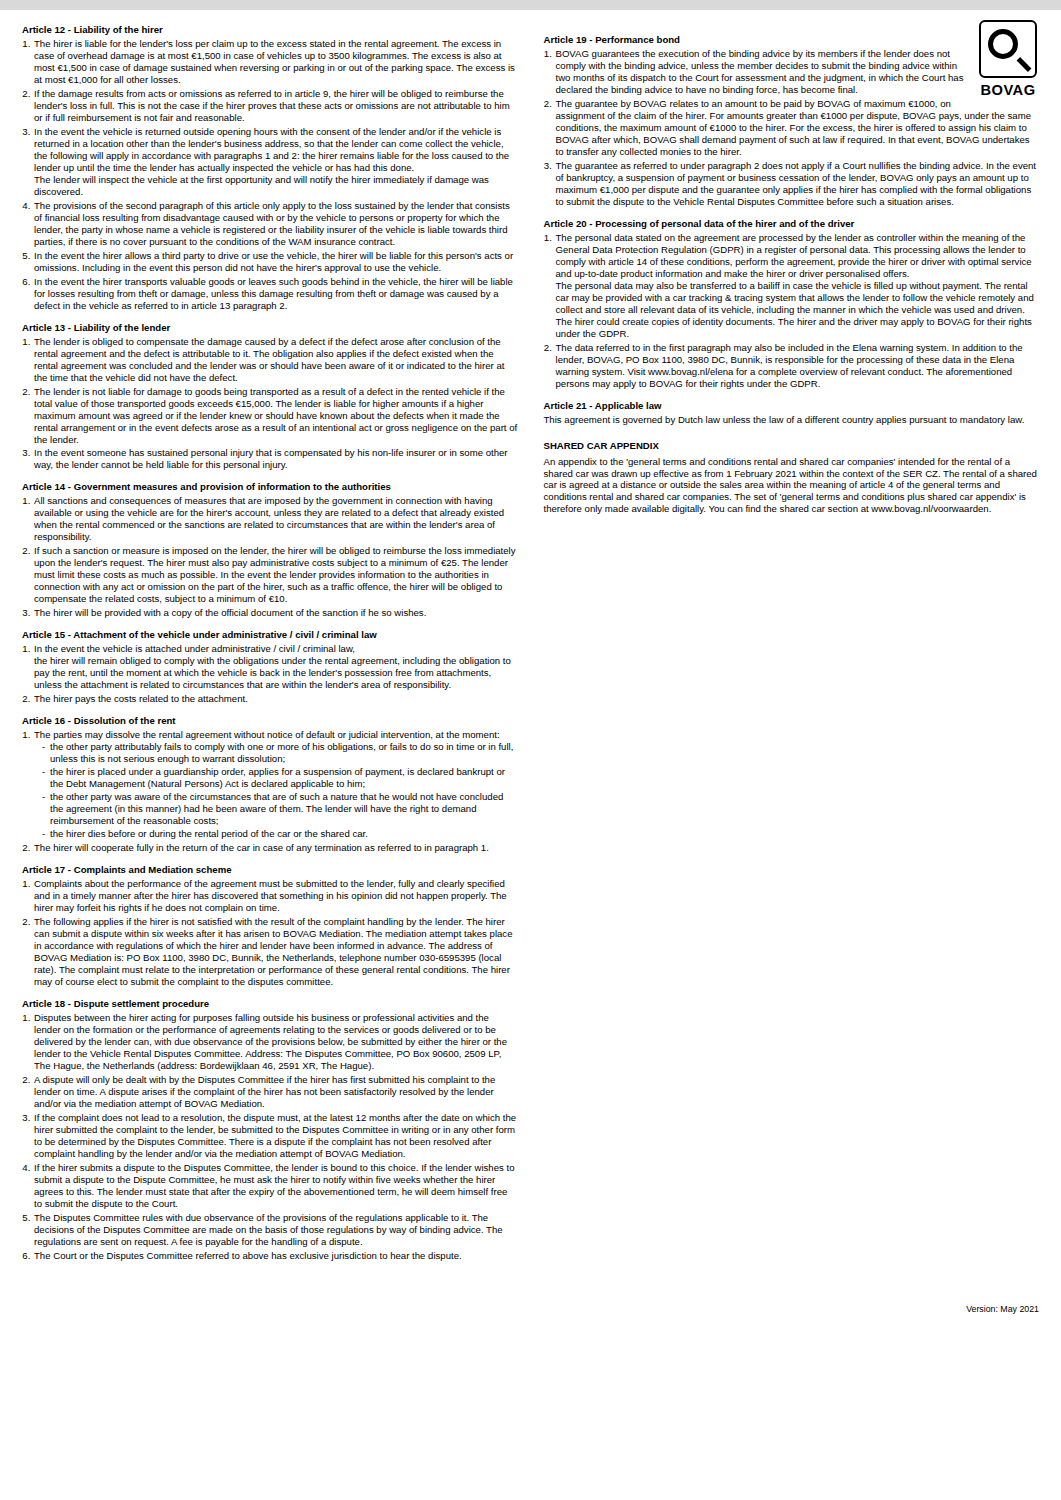Article 12 - Liability of the hirer
The hirer is liable for the lender's loss per claim up to the excess stated in the rental agreement. The excess in case of overhead damage is at most €1,500 in case of vehicles up to 3500 kilogrammes. The excess is also at most €1,500 in case of damage sustained when reversing or parking in or out of the parking space. The excess is at most €1,000 for all other losses.
If the damage results from acts or omissions as referred to in article 9, the hirer will be obliged to reimburse the lender's loss in full. This is not the case if the hirer proves that these acts or omissions are not attributable to him or if full reimbursement is not fair and reasonable.
In the event the vehicle is returned outside opening hours with the consent of the lender and/or if the vehicle is returned in a location other than the lender's business address, so that the lender can come collect the vehicle, the following will apply in accordance with paragraphs 1 and 2: the hirer remains liable for the loss caused to the lender up until the time the lender has actually inspected the vehicle or has had this done.
The lender will inspect the vehicle at the first opportunity and will notify the hirer immediately if damage was discovered.
The provisions of the second paragraph of this article only apply to the loss sustained by the lender that consists of financial loss resulting from disadvantage caused with or by the vehicle to persons or property for which the lender, the party in whose name a vehicle is registered or the liability insurer of the vehicle is liable towards third parties, if there is no cover pursuant to the conditions of the WAM insurance contract.
In the event the hirer allows a third party to drive or use the vehicle, the hirer will be liable for this person's acts or omissions. Including in the event this person did not have the hirer's approval to use the vehicle.
In the event the hirer transports valuable goods or leaves such goods behind in the vehicle, the hirer will be liable for losses resulting from theft or damage, unless this damage resulting from theft or damage was caused by a defect in the vehicle as referred to in article 13 paragraph 2.
Article 13 - Liability of the lender
The lender is obliged to compensate the damage caused by a defect if the defect arose after conclusion of the rental agreement and the defect is attributable to it. The obligation also applies if the defect existed when the rental agreement was concluded and the lender was or should have been aware of it or indicated to the hirer at the time that the vehicle did not have the defect.
The lender is not liable for damage to goods being transported as a result of a defect in the rented vehicle if the total value of those transported goods exceeds €15,000. The lender is liable for higher amounts if a higher maximum amount was agreed or if the lender knew or should have known about the defects when it made the rental arrangement or in the event defects arose as a result of an intentional act or gross negligence on the part of the lender.
In the event someone has sustained personal injury that is compensated by his non-life insurer or in some other way, the lender cannot be held liable for this personal injury.
Article 14 - Government measures and provision of information to the authorities
All sanctions and consequences of measures that are imposed by the government in connection with having available or using the vehicle are for the hirer's account, unless they are related to a defect that already existed when the rental commenced or the sanctions are related to circumstances that are within the lender's area of responsibility.
If such a sanction or measure is imposed on the lender, the hirer will be obliged to reimburse the loss immediately upon the lender's request. The hirer must also pay administrative costs subject to a minimum of €25. The lender must limit these costs as much as possible. In the event the lender provides information to the authorities in connection with any act or omission on the part of the hirer, such as a traffic offence, the hirer will be obliged to compensate the related costs, subject to a minimum of €10.
The hirer will be provided with a copy of the official document of the sanction if he so wishes.
Article 15 - Attachment of the vehicle under administrative / civil / criminal law
In the event the vehicle is attached under administrative / civil / criminal law,
the hirer will remain obliged to comply with the obligations under the rental agreement, including the obligation to pay the rent, until the moment at which the vehicle is back in the lender's possession free from attachments, unless the attachment is related to circumstances that are within the lender's area of responsibility.
The hirer pays the costs related to the attachment.
Article 16 - Dissolution of the rent
The parties may dissolve the rental agreement without notice of default or judicial intervention, at the moment:
the other party attributably fails to comply with one or more of his obligations, or fails to do so in time or in full, unless this is not serious enough to warrant dissolution;
the hirer is placed under a guardianship order, applies for a suspension of payment, is declared bankrupt or the Debt Management (Natural Persons) Act is declared applicable to him;
the other party was aware of the circumstances that are of such a nature that he would not have concluded the agreement (in this manner) had he been aware of them. The lender will have the right to demand reimbursement of the reasonable costs;
the hirer dies before or during the rental period of the car or the shared car.
The hirer will cooperate fully in the return of the car in case of any termination as referred to in paragraph 1.
Article 17 - Complaints and Mediation scheme
Complaints about the performance of the agreement must be submitted to the lender, fully and clearly specified and in a timely manner after the hirer has discovered that something in his opinion did not happen properly. The hirer may forfeit his rights if he does not complain on time.
The following applies if the hirer is not satisfied with the result of the complaint handling by the lender. The hirer can submit a dispute within six weeks after it has arisen to BOVAG Mediation. The mediation attempt takes place in accordance with regulations of which the hirer and lender have been informed in advance. The address of BOVAG Mediation is: PO Box 1100, 3980 DC, Bunnik, the Netherlands, telephone number 030-6595395 (local rate). The complaint must relate to the interpretation or performance of these general rental conditions. The hirer may of course elect to submit the complaint to the disputes committee.
Article 18 - Dispute settlement procedure
Disputes between the hirer acting for purposes falling outside his business or professional activities and the lender on the formation or the performance of agreements relating to the services or goods delivered or to be delivered by the lender can, with due observance of the provisions below, be submitted by either the hirer or the lender to the Vehicle Rental Disputes Committee. Address: The Disputes Committee, PO Box 90600, 2509 LP, The Hague, the Netherlands (address: Bordewijklaan 46, 2591 XR, The Hague).
A dispute will only be dealt with by the Disputes Committee if the hirer has first submitted his complaint to the lender on time. A dispute arises if the complaint of the hirer has not been satisfactorily resolved by the lender and/or via the mediation attempt of BOVAG Mediation.
If the complaint does not lead to a resolution, the dispute must, at the latest 12 months after the date on which the hirer submitted the complaint to the lender, be submitted to the Disputes Committee in writing or in any other form to be determined by the Disputes Committee. There is a dispute if the complaint has not been resolved after complaint handling by the lender and/or via the mediation attempt of BOVAG Mediation.
If the hirer submits a dispute to the Disputes Committee, the lender is bound to this choice. If the lender wishes to submit a dispute to the Dispute Committee, he must ask the hirer to notify within five weeks whether the hirer agrees to this. The lender must state that after the expiry of the abovementioned term, he will deem himself free to submit the dispute to the Court.
The Disputes Committee rules with due observance of the provisions of the regulations applicable to it. The decisions of the Disputes Committee are made on the basis of those regulations by way of binding advice. The regulations are sent on request. A fee is payable for the handling of a dispute.
The Court or the Disputes Committee referred to above has exclusive jurisdiction to hear the dispute.
BOVAG
Article 19 - Performance bond
BOVAG guarantees the execution of the binding advice by its members if the lender does not comply with the binding advice, unless the member decides to submit the binding advice within two months of its dispatch to the Court for assessment and the judgment, in which the Court has declared the binding advice to have no binding force, has become final.
The guarantee by BOVAG relates to an amount to be paid by BOVAG of maximum €1000, on assignment of the claim of the hirer. For amounts greater than €1000 per dispute, BOVAG pays, under the same conditions, the maximum amount of €1000 to the hirer. For the excess, the hirer is offered to assign his claim to BOVAG after which, BOVAG shall demand payment of such at law if required. In that event, BOVAG undertakes to transfer any collected monies to the hirer.
The guarantee as referred to under paragraph 2 does not apply if a Court nullifies the binding advice. In the event of bankruptcy, a suspension of payment or business cessation of the lender, BOVAG only pays an amount up to maximum €1,000 per dispute and the guarantee only applies if the hirer has complied with the formal obligations to submit the dispute to the Vehicle Rental Disputes Committee before such a situation arises.
Article 20 - Processing of personal data of the hirer and of the driver
The personal data stated on the agreement are processed by the lender as controller within the meaning of the General Data Protection Regulation (GDPR) in a register of personal data. This processing allows the lender to comply with article 14 of these conditions, perform the agreement, provide the hirer or driver with optimal service and up-to-date product information and make the hirer or driver personalised offers.
The personal data may also be transferred to a bailiff in case the vehicle is filled up without payment. The rental car may be provided with a car tracking & tracing system that allows the lender to follow the vehicle remotely and collect and store all relevant data of its vehicle, including the manner in which the vehicle was used and driven. The hirer could create copies of identity documents. The hirer and the driver may apply to BOVAG for their rights under the GDPR.
The data referred to in the first paragraph may also be included in the Elena warning system. In addition to the lender, BOVAG, PO Box 1100, 3980 DC, Bunnik, is responsible for the processing of these data in the Elena warning system. Visit www.bovag.nl/elena for a complete overview of relevant conduct. The aforementioned persons may apply to BOVAG for their rights under the GDPR.
Article 21 - Applicable law
This agreement is governed by Dutch law unless the law of a different country applies pursuant to mandatory law.
SHARED CAR APPENDIX
An appendix to the 'general terms and conditions rental and shared car companies' intended for the rental of a shared car was drawn up effective as from 1 February 2021 within the context of the SER CZ. The rental of a shared car is agreed at a distance or outside the sales area within the meaning of article 4 of the general terms and conditions rental and shared car companies. The set of 'general terms and conditions plus shared car appendix' is therefore only made available digitally. You can find the shared car section at www.bovag.nl/voorwaarden.
Version: May 2021